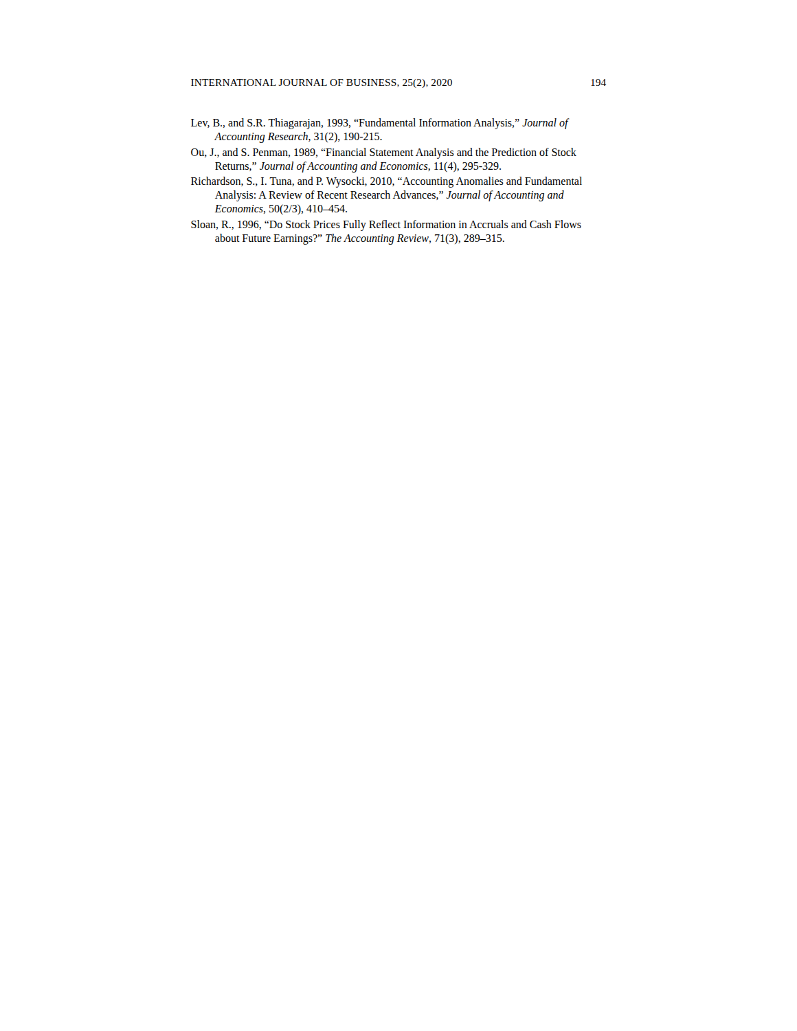International Journal of Business, 25(2), 2020 194
References
Lev, B., and S.R. Thiagarajan, 1993, “Fundamental Information Analysis,” Journal of Accounting Research, 31(2), 190-215.
Ou, J., and S. Penman, 1989, “Financial Statement Analysis and the Prediction of Stock Returns,” Journal of Accounting and Economics, 11(4), 295-329.
Richardson, S., I. Tuna, and P. Wysocki, 2010, “Accounting Anomalies and Fundamental Analysis: A Review of Recent Research Advances,” Journal of Accounting and Economics, 50(2/3), 410–454.
Sloan, R., 1996, “Do Stock Prices Fully Reflect Information in Accruals and Cash Flows about Future Earnings?” The Accounting Review, 71(3), 289–315.